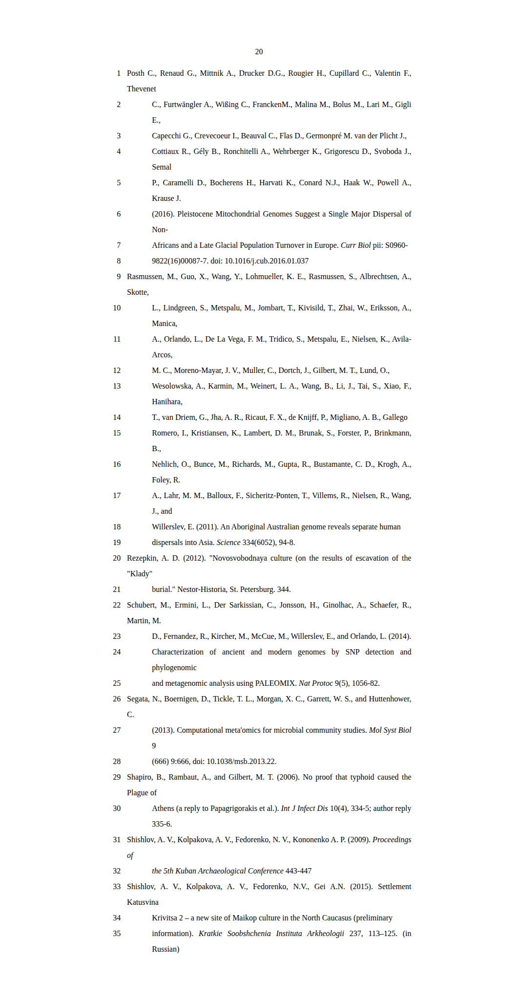20
Posth C., Renaud G., Mittnik A., Drucker D.G., Rougier H., Cupillard C., Valentin F., Thevenet
C., Furtwängler A., Wißing C., FranckenM., Malina M., Bolus M., Lari M., Gigli E.,
Capecchi G., Crevecoeur I., Beauval C., Flas D., Germonpré M. van der Plicht J.,
Cottiaux R., Gély B., Ronchitelli A., Wehrberger K., Grigorescu D., Svoboda J., Semal
P., Caramelli D., Bocherens H., Harvati K., Conard N.J., Haak W., Powell A., Krause J.
(2016). Pleistocene Mitochondrial Genomes Suggest a Single Major Dispersal of Non-
Africans and a Late Glacial Population Turnover in Europe. Curr Biol pii: S0960-
9822(16)00087-7. doi: 10.1016/j.cub.2016.01.037
Rasmussen, M., Guo, X., Wang, Y., Lohmueller, K. E., Rasmussen, S., Albrechtsen, A., Skotte,
L., Lindgreen, S., Metspalu, M., Jombart, T., Kivisild, T., Zhai, W., Eriksson, A., Manica,
A., Orlando, L., De La Vega, F. M., Tridico, S., Metspalu, E., Nielsen, K., Avila-Arcos,
M. C., Moreno-Mayar, J. V., Muller, C., Dortch, J., Gilbert, M. T., Lund, O.,
Wesolowska, A., Karmin, M., Weinert, L. A., Wang, B., Li, J., Tai, S., Xiao, F., Hanihara,
T., van Driem, G., Jha, A. R., Ricaut, F. X., de Knijff, P., Migliano, A. B., Gallego
Romero, I., Kristiansen, K., Lambert, D. M., Brunak, S., Forster, P., Brinkmann, B.,
Nehlich, O., Bunce, M., Richards, M., Gupta, R., Bustamante, C. D., Krogh, A., Foley, R.
A., Lahr, M. M., Balloux, F., Sicheritz-Ponten, T., Villems, R., Nielsen, R., Wang, J., and
Willerslev, E. (2011). An Aboriginal Australian genome reveals separate human
dispersals into Asia. Science 334(6052), 94-8.
Rezepkin, A. D. (2012). "Novosvobodnaya culture (on the results of escavation of the "Klady"
burial." Nestor-Historia, St. Petersburg. 344.
Schubert, M., Ermini, L., Der Sarkissian, C., Jonsson, H., Ginolhac, A., Schaefer, R., Martin, M.
D., Fernandez, R., Kircher, M., McCue, M., Willerslev, E., and Orlando, L. (2014).
Characterization of ancient and modern genomes by SNP detection and phylogenomic
and metagenomic analysis using PALEOMIX. Nat Protoc 9(5), 1056-82.
Segata, N., Boernigen, D., Tickle, T. L., Morgan, X. C., Garrett, W. S., and Huttenhower, C.
(2013). Computational meta'omics for microbial community studies. Mol Syst Biol 9
(666) 9:666, doi: 10.1038/msb.2013.22.
Shapiro, B., Rambaut, A., and Gilbert, M. T. (2006). No proof that typhoid caused the Plague of
Athens (a reply to Papagrigorakis et al.). Int J Infect Dis 10(4), 334-5; author reply 335-6.
Shishlov, A. V., Kolpakova, A. V., Fedorenko, N. V., Kononenko A. P. (2009). Proceedings of
the 5th Kuban Archaeological Conference 443-447
Shishlov, A. V., Kolpakova, A. V., Fedorenko, N.V., Gei A.N. (2015). Settlement Katusvina
Krivitsa 2 – a new site of Maikop culture in the North Caucasus (preliminary
information). Kratkie Soobshchenia Instituta Arkheologii 237, 113–125. (in Russian)